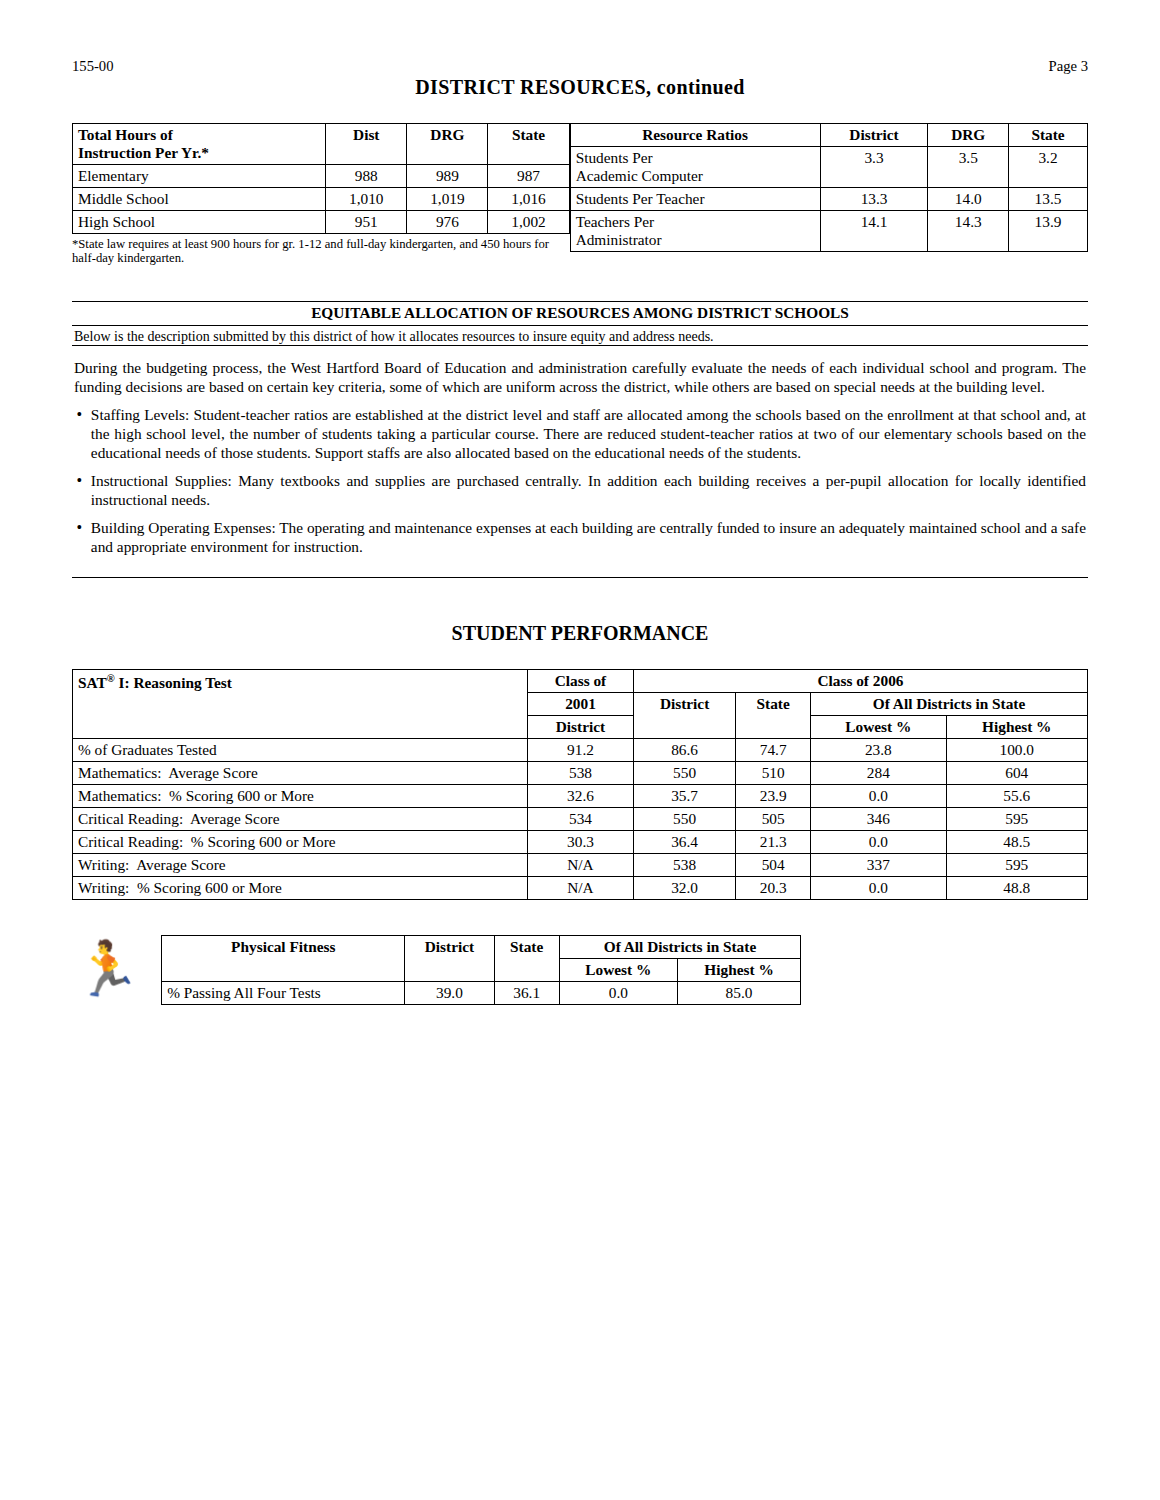155-00 Page 3
DISTRICT RESOURCES, continued
| / Total Hours of Instruction Per Yr.* / Dist / DRG / State / / --- / --- / --- / --- / / Elementary / 988 / 989 / 987 / / Middle School / 1,010 / 1,019 / 1,016 / / High School / 951 / 976 / 1,002 / *State law requires at least 900 hours for gr. 1-12 and full-day kindergarten, and 450 hours for half-day kindergarten. | / Resource Ratios / District / DRG / State / / --- / --- / --- / --- / / Students Per Academic Computer / 3.3 / 3.5 / 3.2 / / Students Per Teacher / 13.3 / 14.0 / 13.5 / / Teachers Per Administrator / 14.1 / 14.3 / 13.9 / |
EQUITABLE ALLOCATION OF RESOURCES AMONG DISTRICT SCHOOLS
Below is the description submitted by this district of how it allocates resources to insure equity and address needs.
During the budgeting process, the West Hartford Board of Education and administration carefully evaluate the needs of each individual school and program. The funding decisions are based on certain key criteria, some of which are uniform across the district, while others are based on special needs at the building level.
Staffing Levels: Student-teacher ratios are established at the district level and staff are allocated among the schools based on the enrollment at that school and, at the high school level, the number of students taking a particular course. There are reduced student-teacher ratios at two of our elementary schools based on the educational needs of those students. Support staffs are also allocated based on the educational needs of the students.
Instructional Supplies: Many textbooks and supplies are purchased centrally. In addition each building receives a per-pupil allocation for locally identified instructional needs.
Building Operating Expenses: The operating and maintenance expenses at each building are centrally funded to insure an adequately maintained school and a safe and appropriate environment for instruction.
STUDENT PERFORMANCE
| SAT ® I: Reasoning Test | Class of | Class of 2006 |
| --- | --- | --- |
| 2001 | District | State | Of All Districts in State |
| District | Lowest % | Highest % |
| % of Graduates Tested | 91.2 | 86.6 | 74.7 | 23.8 | 100.0 |
| Mathematics: Average Score | 538 | 550 | 510 | 284 | 604 |
| Mathematics: % Scoring 600 or More | 32.6 | 35.7 | 23.9 | 0.0 | 55.6 |
| Critical Reading: Average Score | 534 | 550 | 505 | 346 | 595 |
| Critical Reading: % Scoring 600 or More | 30.3 | 36.4 | 21.3 | 0.0 | 48.5 |
| Writing: Average Score | N/A | 538 | 504 | 337 | 595 |
| Writing: % Scoring 600 or More | N/A | 32.0 | 20.3 | 0.0 | 48.8 |
🏃
| Physical Fitness | District | State | Of All Districts in State |
| --- | --- | --- | --- |
| Lowest % | Highest % |
| % Passing All Four Tests | 39.0 | 36.1 | 0.0 | 85.0 |